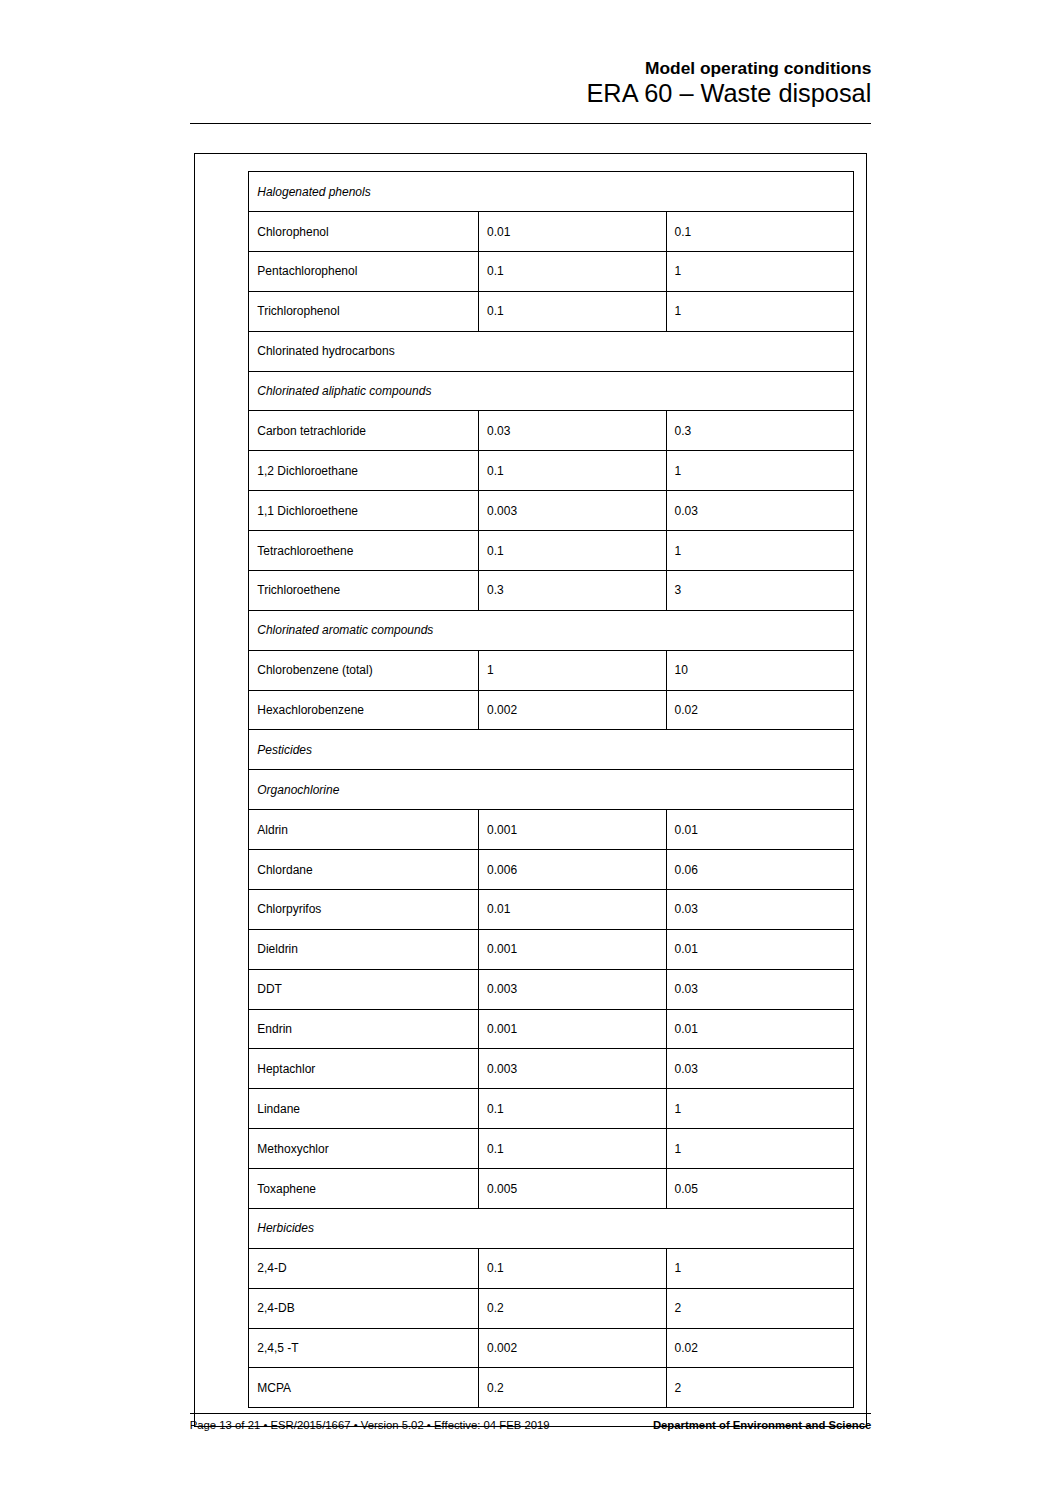Model operating conditions
ERA 60 – Waste disposal
| Halogenated phenols |
| Chlorophenol | 0.01 | 0.1 |
| Pentachlorophenol | 0.1 | 1 |
| Trichlorophenol | 0.1 | 1 |
| Chlorinated hydrocarbons |
| Chlorinated aliphatic compounds |
| Carbon tetrachloride | 0.03 | 0.3 |
| 1,2 Dichloroethane | 0.1 | 1 |
| 1,1 Dichloroethene | 0.003 | 0.03 |
| Tetrachloroethene | 0.1 | 1 |
| Trichloroethene | 0.3 | 3 |
| Chlorinated aromatic compounds |
| Chlorobenzene (total) | 1 | 10 |
| Hexachlorobenzene | 0.002 | 0.02 |
| Pesticides |
| Organochlorine |
| Aldrin | 0.001 | 0.01 |
| Chlordane | 0.006 | 0.06 |
| Chlorpyrifos | 0.01 | 0.03 |
| Dieldrin | 0.001 | 0.01 |
| DDT | 0.003 | 0.03 |
| Endrin | 0.001 | 0.01 |
| Heptachlor | 0.003 | 0.03 |
| Lindane | 0.1 | 1 |
| Methoxychlor | 0.1 | 1 |
| Toxaphene | 0.005 | 0.05 |
| Herbicides |
| 2,4-D | 0.1 | 1 |
| 2,4-DB | 0.2 | 2 |
| 2,4,5 -T | 0.002 | 0.02 |
| MCPA | 0.2 | 2 |
Page 13 of 21 • ESR/2015/1667 • Version 5.02 • Effective: 04 FEB 2019
Department of Environment and Science